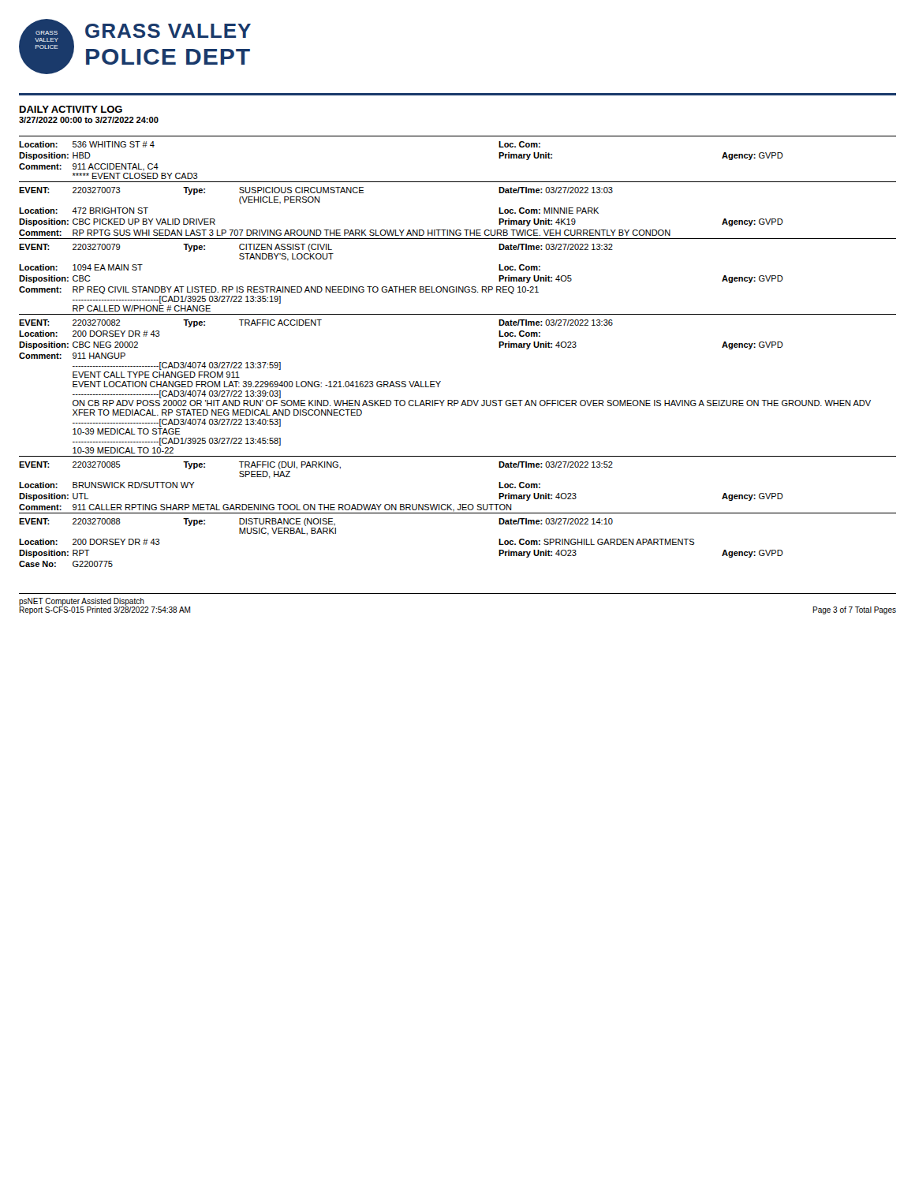GRASS
VALLEY
POLICE
GRASS VALLEY
POLICE DEPT
DAILY ACTIVITY LOG
3/27/2022 00:00 to 3/27/2022 24:00
| Location: | 536 WHITING ST # 4 | Loc. Com: | |
| Disposition: | HBD | Primary Unit: | Agency: GVPD |
| Comment: | 911 ACCIDENTAL, C4 ***** EVENT CLOSED BY CAD3 |
| EVENT: | 2203270073 | Type: | SUSPICIOUS CIRCUMSTANCE (VEHICLE, PERSON | Date/TIme: 03/27/2022 13:03 |
| Location: | 472 BRIGHTON ST | Loc. Com: MINNIE PARK |
| Disposition: | CBC PICKED UP BY VALID DRIVER | Primary Unit: 4K19 | Agency: GVPD |
| Comment: | RP RPTG SUS WHI SEDAN LAST 3 LP 707 DRIVING AROUND THE PARK SLOWLY AND HITTING THE CURB TWICE. VEH CURRENTLY BY CONDON |
| EVENT: | 2203270079 | Type: | CITIZEN ASSIST (CIVIL STANDBY'S, LOCKOUT | Date/TIme: 03/27/2022 13:32 |
| Location: | 1094 EA MAIN ST | Loc. Com: | |
| Disposition: | CBC | Primary Unit: 4O5 | Agency: GVPD |
| Comment: | RP REQ CIVIL STANDBY AT LISTED. RP IS RESTRAINED AND NEEDING TO GATHER BELONGINGS. RP REQ 10-21 ------------------------------[CAD1/3925 03/27/22 13:35:19] RP CALLED W/PHONE # CHANGE |
| EVENT: | 2203270082 | Type: | TRAFFIC ACCIDENT | Date/TIme: 03/27/2022 13:36 |
| Location: | 200 DORSEY DR # 43 | Loc. Com: | |
| Disposition: | CBC NEG 20002 | Primary Unit: 4O23 | Agency: GVPD |
| Comment: | 911 HANGUP ------------------------------[CAD3/4074 03/27/22 13:37:59] EVENT CALL TYPE CHANGED FROM 911 EVENT LOCATION CHANGED FROM LAT: 39.22969400 LONG: -121.041623 GRASS VALLEY ------------------------------[CAD3/4074 03/27/22 13:39:03] ON CB RP ADV POSS 20002 OR 'HIT AND RUN' OF SOME KIND. WHEN ASKED TO CLARIFY RP ADV JUST GET AN OFFICER OVER SOMEONE IS HAVING A SEIZURE ON THE GROUND. WHEN ADV XFER TO MEDIACAL. RP STATED NEG MEDICAL AND DISCONNECTED ------------------------------[CAD3/4074 03/27/22 13:40:53] 10-39 MEDICAL TO STAGE ------------------------------[CAD1/3925 03/27/22 13:45:58] 10-39 MEDICAL TO 10-22 |
| EVENT: | 2203270085 | Type: | TRAFFIC (DUI, PARKING, SPEED, HAZ | Date/TIme: 03/27/2022 13:52 |
| Location: | BRUNSWICK RD/SUTTON WY | Loc. Com: | |
| Disposition: | UTL | Primary Unit: 4O23 | Agency: GVPD |
| Comment: | 911 CALLER RPTING SHARP METAL GARDENING TOOL ON THE ROADWAY ON BRUNSWICK, JEO SUTTON |
| EVENT: | 2203270088 | Type: | DISTURBANCE (NOISE, MUSIC, VERBAL, BARKI | Date/TIme: 03/27/2022 14:10 |
| Location: | 200 DORSEY DR # 43 | Loc. Com: SPRINGHILL GARDEN APARTMENTS |
| Disposition: | RPT | Primary Unit: 4O23 | Agency: GVPD |
| Case No: | G2200775 |
psNET Computer Assisted Dispatch
Report S-CFS-015 Printed 3/28/2022 7:54:38 AM
Page 3 of 7 Total Pages